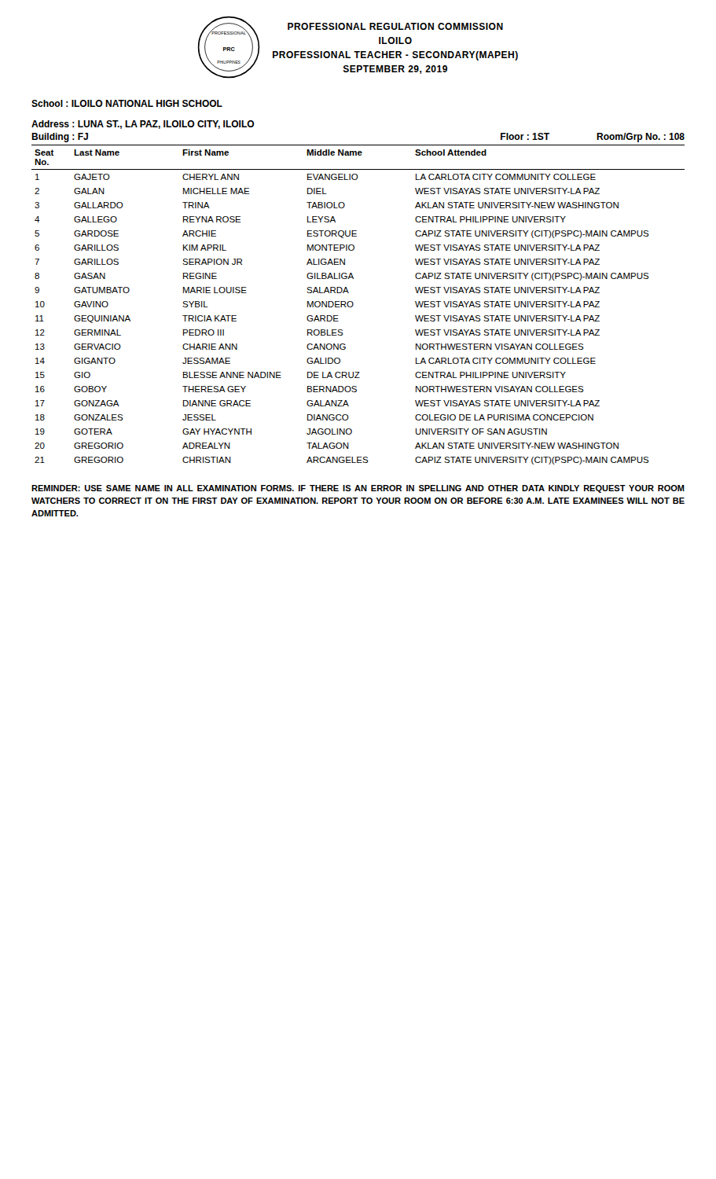PROFESSIONAL REGULATION COMMISSION
ILOILO
PROFESSIONAL TEACHER - SECONDARY(MAPEH)
SEPTEMBER 29, 2019
School : ILOILO NATIONAL HIGH SCHOOL
Address : LUNA ST., LA PAZ, ILOILO CITY, ILOILO
Building : FJ
Floor : 1ST Room/Grp No. : 108
| Seat No. | Last Name | First Name | Middle Name | School Attended |
| --- | --- | --- | --- | --- |
| 1 | GAJETO | CHERYL ANN | EVANGELIO | LA CARLOTA CITY COMMUNITY COLLEGE |
| 2 | GALAN | MICHELLE MAE | DIEL | WEST VISAYAS STATE UNIVERSITY-LA PAZ |
| 3 | GALLARDO | TRINA | TABIOLO | AKLAN STATE UNIVERSITY-NEW WASHINGTON |
| 4 | GALLEGO | REYNA ROSE | LEYSA | CENTRAL PHILIPPINE UNIVERSITY |
| 5 | GARDOSE | ARCHIE | ESTORQUE | CAPIZ STATE UNIVERSITY (CIT)(PSPC)-MAIN CAMPUS |
| 6 | GARILLOS | KIM APRIL | MONTEPIO | WEST VISAYAS STATE UNIVERSITY-LA PAZ |
| 7 | GARILLOS | SERAPION JR | ALIGAEN | WEST VISAYAS STATE UNIVERSITY-LA PAZ |
| 8 | GASAN | REGINE | GILBALIGA | CAPIZ STATE UNIVERSITY (CIT)(PSPC)-MAIN CAMPUS |
| 9 | GATUMBATO | MARIE LOUISE | SALARDA | WEST VISAYAS STATE UNIVERSITY-LA PAZ |
| 10 | GAVINO | SYBIL | MONDERO | WEST VISAYAS STATE UNIVERSITY-LA PAZ |
| 11 | GEQUINIANA | TRICIA KATE | GARDE | WEST VISAYAS STATE UNIVERSITY-LA PAZ |
| 12 | GERMINAL | PEDRO III | ROBLES | WEST VISAYAS STATE UNIVERSITY-LA PAZ |
| 13 | GERVACIO | CHARIE ANN | CANONG | NORTHWESTERN VISAYAN COLLEGES |
| 14 | GIGANTO | JESSAMAE | GALIDO | LA CARLOTA CITY COMMUNITY COLLEGE |
| 15 | GIO | BLESSE ANNE NADINE | DE LA CRUZ | CENTRAL PHILIPPINE UNIVERSITY |
| 16 | GOBOY | THERESA GEY | BERNADOS | NORTHWESTERN VISAYAN COLLEGES |
| 17 | GONZAGA | DIANNE GRACE | GALANZA | WEST VISAYAS STATE UNIVERSITY-LA PAZ |
| 18 | GONZALES | JESSEL | DIANGCO | COLEGIO DE LA PURISIMA CONCEPCION |
| 19 | GOTERA | GAY HYACYNTH | JAGOLINO | UNIVERSITY OF SAN AGUSTIN |
| 20 | GREGORIO | ADREALYN | TALAGON | AKLAN STATE UNIVERSITY-NEW WASHINGTON |
| 21 | GREGORIO | CHRISTIAN | ARCANGELES | CAPIZ STATE UNIVERSITY (CIT)(PSPC)-MAIN CAMPUS |
REMINDER: USE SAME NAME IN ALL EXAMINATION FORMS. IF THERE IS AN ERROR IN SPELLING AND OTHER DATA KINDLY REQUEST YOUR ROOM WATCHERS TO CORRECT IT ON THE FIRST DAY OF EXAMINATION. REPORT TO YOUR ROOM ON OR BEFORE 6:30 A.M. LATE EXAMINEES WILL NOT BE ADMITTED.